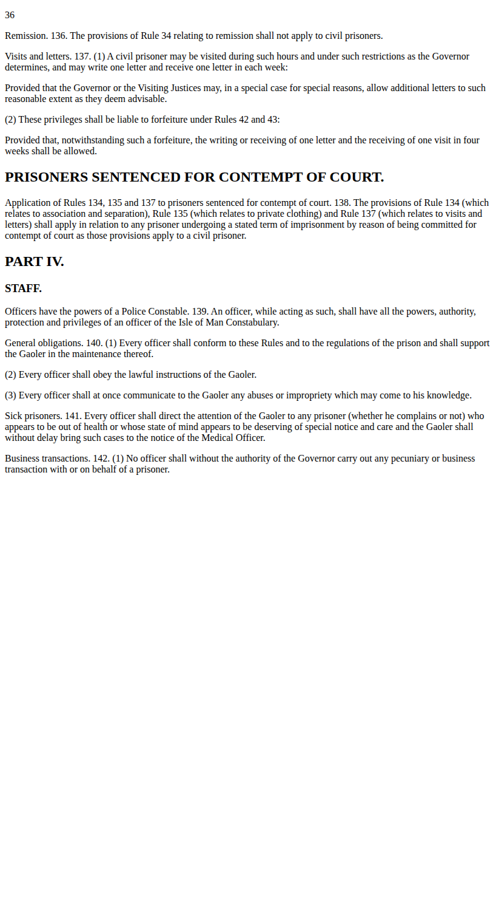36
Remission. 136. The provisions of Rule 34 relating to remission shall not apply to civil prisoners.
Visits and letters. 137. (1) A civil prisoner may be visited during such hours and under such restrictions as the Governor determines, and may write one letter and receive one letter in each week:
Provided that the Governor or the Visiting Justices may, in a special case for special reasons, allow additional letters to such reasonable extent as they deem advisable.
(2) These privileges shall be liable to forfeiture under Rules 42 and 43:
Provided that, notwithstanding such a forfeiture, the writing or receiving of one letter and the receiving of one visit in four weeks shall be allowed.
PRISONERS SENTENCED FOR CONTEMPT OF COURT.
Application of Rules 134, 135 and 137 to prisoners sentenced for contempt of court. 138. The provisions of Rule 134 (which relates to association and separation), Rule 135 (which relates to private clothing) and Rule 137 (which relates to visits and letters) shall apply in relation to any prisoner undergoing a stated term of imprisonment by reason of being committed for contempt of court as those provisions apply to a civil prisoner.
PART IV.
STAFF.
Officers have the powers of a Police Constable. 139. An officer, while acting as such, shall have all the powers, authority, protection and privileges of an officer of the Isle of Man Constabulary.
General obligations. 140. (1) Every officer shall conform to these Rules and to the regulations of the prison and shall support the Gaoler in the maintenance thereof.
(2) Every officer shall obey the lawful instructions of the Gaoler.
(3) Every officer shall at once communicate to the Gaoler any abuses or impropriety which may come to his knowledge.
Sick prisoners. 141. Every officer shall direct the attention of the Gaoler to any prisoner (whether he complains or not) who appears to be out of health or whose state of mind appears to be deserving of special notice and care and the Gaoler shall without delay bring such cases to the notice of the Medical Officer.
Business transactions. 142. (1) No officer shall without the authority of the Governor carry out any pecuniary or business transaction with or on behalf of a prisoner.